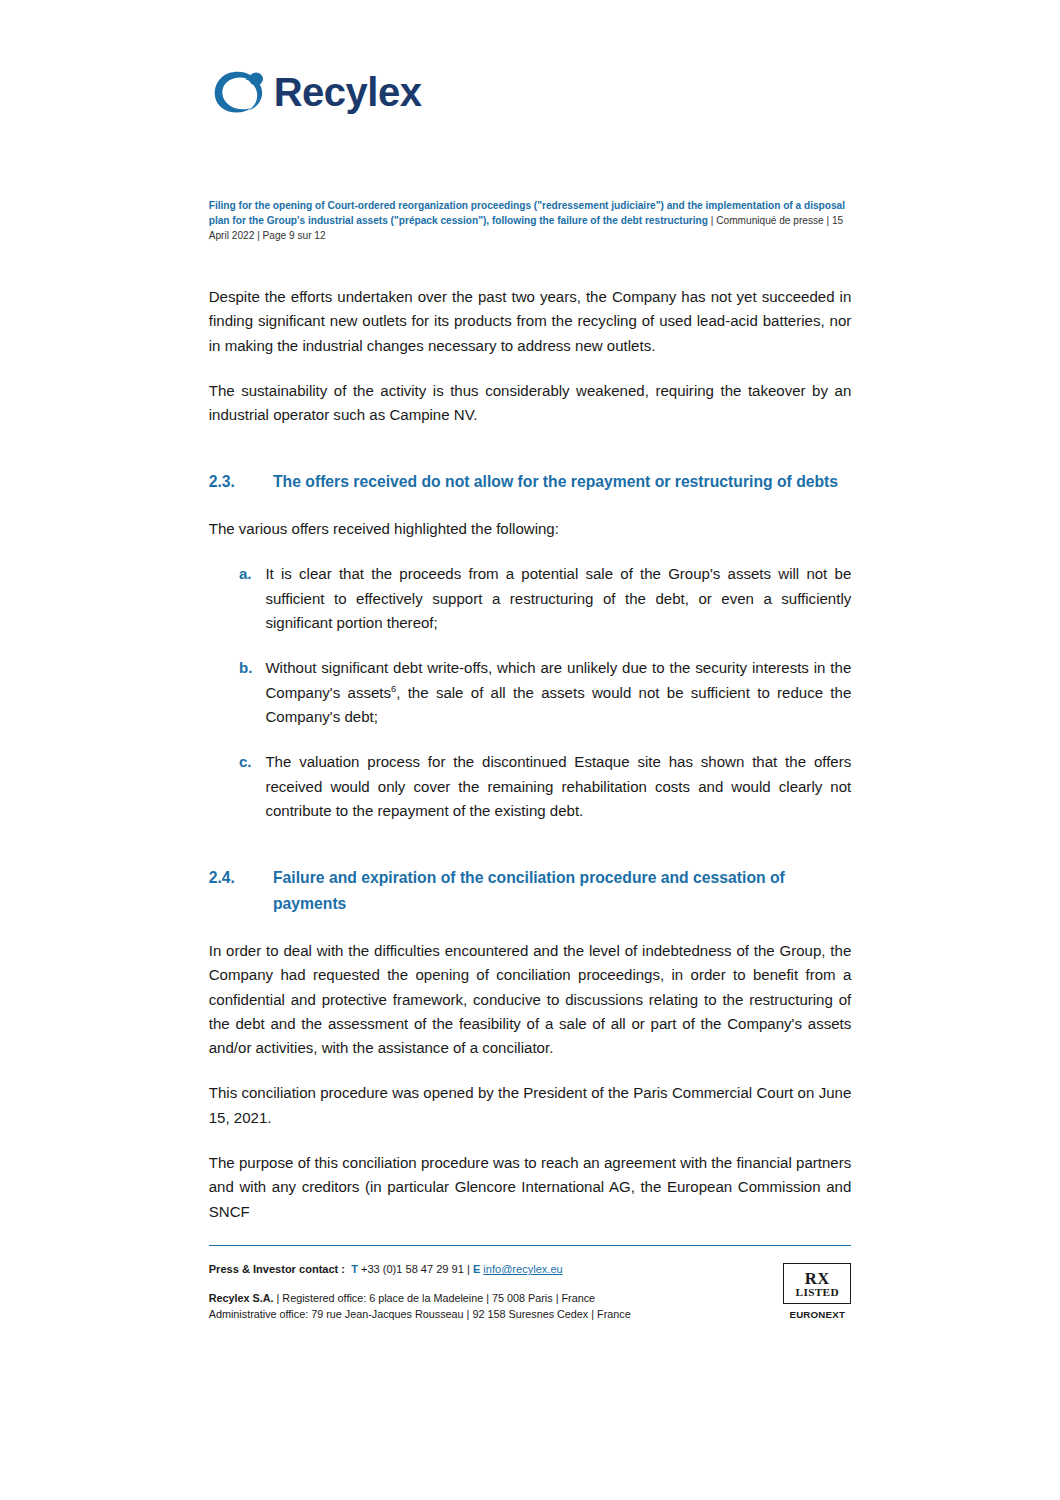Recylex
Filing for the opening of Court-ordered reorganization proceedings ("redressement judiciaire") and the implementation of a disposal plan for the Group's industrial assets ("prépack cession"), following the failure of the debt restructuring | Communiqué de presse | 15 April 2022 | Page 9 sur 12
Despite the efforts undertaken over the past two years, the Company has not yet succeeded in finding significant new outlets for its products from the recycling of used lead-acid batteries, nor in making the industrial changes necessary to address new outlets.
The sustainability of the activity is thus considerably weakened, requiring the takeover by an industrial operator such as Campine NV.
2.3. The offers received do not allow for the repayment or restructuring of debts
The various offers received highlighted the following:
a. It is clear that the proceeds from a potential sale of the Group's assets will not be sufficient to effectively support a restructuring of the debt, or even a sufficiently significant portion thereof;
b. Without significant debt write-offs, which are unlikely due to the security interests in the Company's assets6, the sale of all the assets would not be sufficient to reduce the Company's debt;
c. The valuation process for the discontinued Estaque site has shown that the offers received would only cover the remaining rehabilitation costs and would clearly not contribute to the repayment of the existing debt.
2.4. Failure and expiration of the conciliation procedure and cessation of payments
In order to deal with the difficulties encountered and the level of indebtedness of the Group, the Company had requested the opening of conciliation proceedings, in order to benefit from a confidential and protective framework, conducive to discussions relating to the restructuring of the debt and the assessment of the feasibility of a sale of all or part of the Company's assets and/or activities, with the assistance of a conciliator.
This conciliation procedure was opened by the President of the Paris Commercial Court on June 15, 2021.
The purpose of this conciliation procedure was to reach an agreement with the financial partners and with any creditors (in particular Glencore International AG, the European Commission and SNCF
Press & Investor contact : T +33 (0)1 58 47 29 91 | E info@recylex.eu
Recylex S.A. | Registered office: 6 place de la Madeleine | 75 008 Paris | France
Administrative office: 79 rue Jean-Jacques Rousseau | 92 158 Suresnes Cedex | France
RX
LISTED
EURONEXT